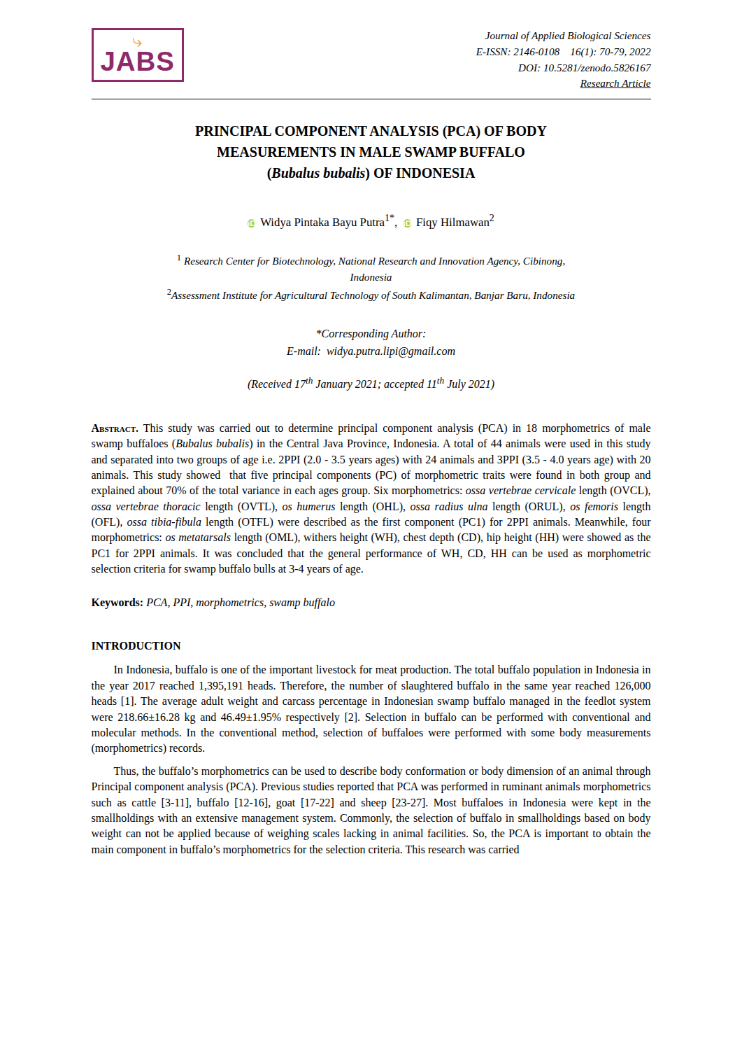⤷
JABS
Journal of Applied Biological Sciences
E-ISSN: 2146-0108 16(1): 70-79, 2022
DOI: 10.5281/zenodo.5826167
Research Article
Principal Component Analysis (PCA) of Body
Measurements in Male Swamp Buffalo
(Bubalus bubalis) of Indonesia
iD Widya Pintaka Bayu Putra1*, iD Fiqy Hilmawan2
1 Research Center for Biotechnology, National Research and Innovation Agency, Cibinong,
Indonesia
2Assessment Institute for Agricultural Technology of South Kalimantan, Banjar Baru, Indonesia
*Corresponding Author:
E-mail: widya.putra.lipi@gmail.com
(Received 17th January 2021; accepted 11th July 2021)
Abstract. This study was carried out to determine principal component analysis (PCA) in 18 morphometrics of male swamp buffaloes (Bubalus bubalis) in the Central Java Province, Indonesia. A total of 44 animals were used in this study and separated into two groups of age i.e. 2PPI (2.0 - 3.5 years ages) with 24 animals and 3PPI (3.5 - 4.0 years age) with 20 animals. This study showed that five principal components (PC) of morphometric traits were found in both group and explained about 70% of the total variance in each ages group. Six morphometrics: ossa vertebrae cervicale length (OVCL), ossa vertebrae thoracic length (OVTL), os humerus length (OHL), ossa radius ulna length (ORUL), os femoris length (OFL), ossa tibia-fibula length (OTFL) were described as the first component (PC1) for 2PPI animals. Meanwhile, four morphometrics: os metatarsals length (OML), withers height (WH), chest depth (CD), hip height (HH) were showed as the PC1 for 2PPI animals. It was concluded that the general performance of WH, CD, HH can be used as morphometric selection criteria for swamp buffalo bulls at 3-4 years of age.
Keywords: PCA, PPI, morphometrics, swamp buffalo
INTRODUCTION
In Indonesia, buffalo is one of the important livestock for meat production. The total buffalo population in Indonesia in the year 2017 reached 1,395,191 heads. Therefore, the number of slaughtered buffalo in the same year reached 126,000 heads [1]. The average adult weight and carcass percentage in Indonesian swamp buffalo managed in the feedlot system were 218.66±16.28 kg and 46.49±1.95% respectively [2]. Selection in buffalo can be performed with conventional and molecular methods. In the conventional method, selection of buffaloes were performed with some body measurements (morphometrics) records.
Thus, the buffalo’s morphometrics can be used to describe body conformation or body dimension of an animal through Principal component analysis (PCA). Previous studies reported that PCA was performed in ruminant animals morphometrics such as cattle [3-11], buffalo [12-16], goat [17-22] and sheep [23-27]. Most buffaloes in Indonesia were kept in the smallholdings with an extensive management system. Commonly, the selection of buffalo in smallholdings based on body weight can not be applied because of weighing scales lacking in animal facilities. So, the PCA is important to obtain the main component in buffalo’s morphometrics for the selection criteria. This research was carried